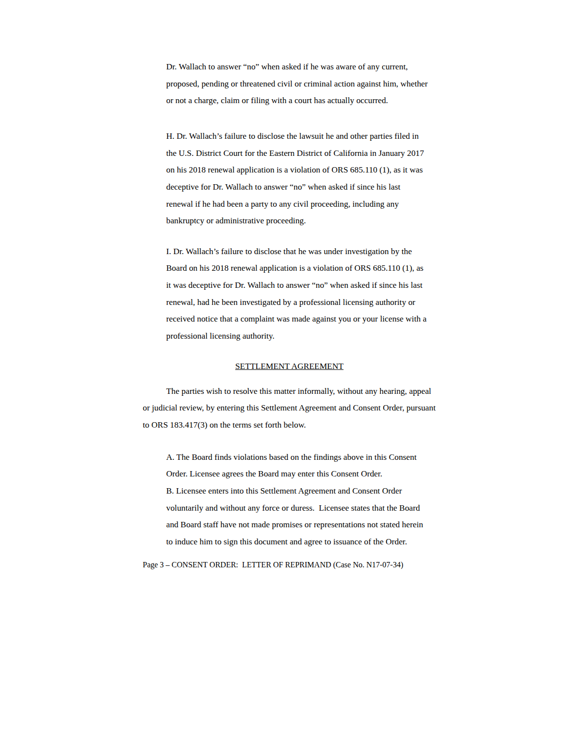Dr. Wallach to answer “no” when asked if he was aware of any current, proposed, pending or threatened civil or criminal action against him, whether or not a charge, claim or filing with a court has actually occurred.
H. Dr. Wallach’s failure to disclose the lawsuit he and other parties filed in the U.S. District Court for the Eastern District of California in January 2017 on his 2018 renewal application is a violation of ORS 685.110 (1), as it was deceptive for Dr. Wallach to answer “no” when asked if since his last renewal if he had been a party to any civil proceeding, including any bankruptcy or administrative proceeding.
I. Dr. Wallach’s failure to disclose that he was under investigation by the Board on his 2018 renewal application is a violation of ORS 685.110 (1), as it was deceptive for Dr. Wallach to answer “no” when asked if since his last renewal, had he been investigated by a professional licensing authority or received notice that a complaint was made against you or your license with a professional licensing authority.
SETTLEMENT AGREEMENT
The parties wish to resolve this matter informally, without any hearing, appeal or judicial review, by entering this Settlement Agreement and Consent Order, pursuant to ORS 183.417(3) on the terms set forth below.
A. The Board finds violations based on the findings above in this Consent Order. Licensee agrees the Board may enter this Consent Order.
B. Licensee enters into this Settlement Agreement and Consent Order voluntarily and without any force or duress. Licensee states that the Board and Board staff have not made promises or representations not stated herein to induce him to sign this document and agree to issuance of the Order.
Page 3 – CONSENT ORDER: LETTER OF REPRIMAND (Case No. N17-07-34)